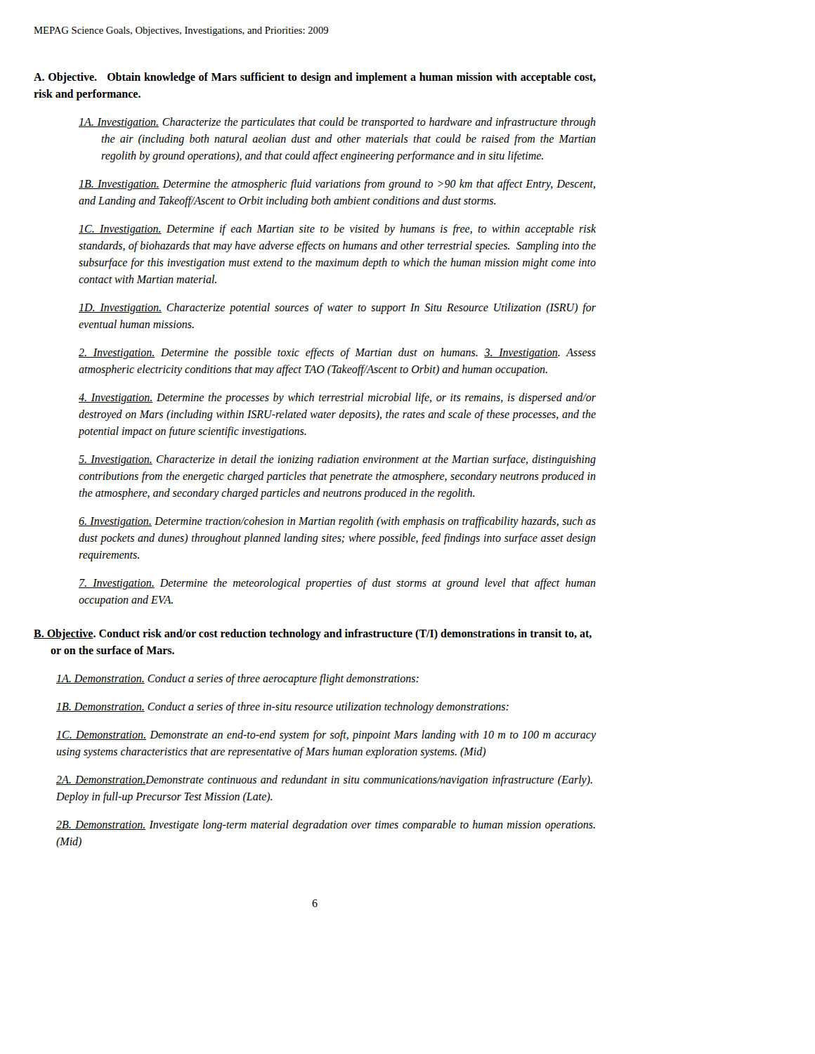MEPAG Science Goals, Objectives, Investigations, and Priorities: 2009
A. Objective. Obtain knowledge of Mars sufficient to design and implement a human mission with acceptable cost, risk and performance.
1A. Investigation. Characterize the particulates that could be transported to hardware and infrastructure through the air (including both natural aeolian dust and other materials that could be raised from the Martian regolith by ground operations), and that could affect engineering performance and in situ lifetime.
1B. Investigation. Determine the atmospheric fluid variations from ground to >90 km that affect Entry, Descent, and Landing and Takeoff/Ascent to Orbit including both ambient conditions and dust storms.
1C. Investigation. Determine if each Martian site to be visited by humans is free, to within acceptable risk standards, of biohazards that may have adverse effects on humans and other terrestrial species. Sampling into the subsurface for this investigation must extend to the maximum depth to which the human mission might come into contact with Martian material.
1D. Investigation. Characterize potential sources of water to support In Situ Resource Utilization (ISRU) for eventual human missions.
2. Investigation. Determine the possible toxic effects of Martian dust on humans. 3. Investigation. Assess atmospheric electricity conditions that may affect TAO (Takeoff/Ascent to Orbit) and human occupation.
4. Investigation. Determine the processes by which terrestrial microbial life, or its remains, is dispersed and/or destroyed on Mars (including within ISRU-related water deposits), the rates and scale of these processes, and the potential impact on future scientific investigations.
5. Investigation. Characterize in detail the ionizing radiation environment at the Martian surface, distinguishing contributions from the energetic charged particles that penetrate the atmosphere, secondary neutrons produced in the atmosphere, and secondary charged particles and neutrons produced in the regolith.
6. Investigation. Determine traction/cohesion in Martian regolith (with emphasis on trafficability hazards, such as dust pockets and dunes) throughout planned landing sites; where possible, feed findings into surface asset design requirements.
7. Investigation. Determine the meteorological properties of dust storms at ground level that affect human occupation and EVA.
B. Objective. Conduct risk and/or cost reduction technology and infrastructure (T/I) demonstrations in transit to, at, or on the surface of Mars.
1A. Demonstration. Conduct a series of three aerocapture flight demonstrations:
1B. Demonstration. Conduct a series of three in-situ resource utilization technology demonstrations:
1C. Demonstration. Demonstrate an end-to-end system for soft, pinpoint Mars landing with 10 m to 100 m accuracy using systems characteristics that are representative of Mars human exploration systems. (Mid)
2A. Demonstration. Demonstrate continuous and redundant in situ communications/navigation infrastructure (Early). Deploy in full-up Precursor Test Mission (Late).
2B. Demonstration. Investigate long-term material degradation over times comparable to human mission operations. (Mid)
6